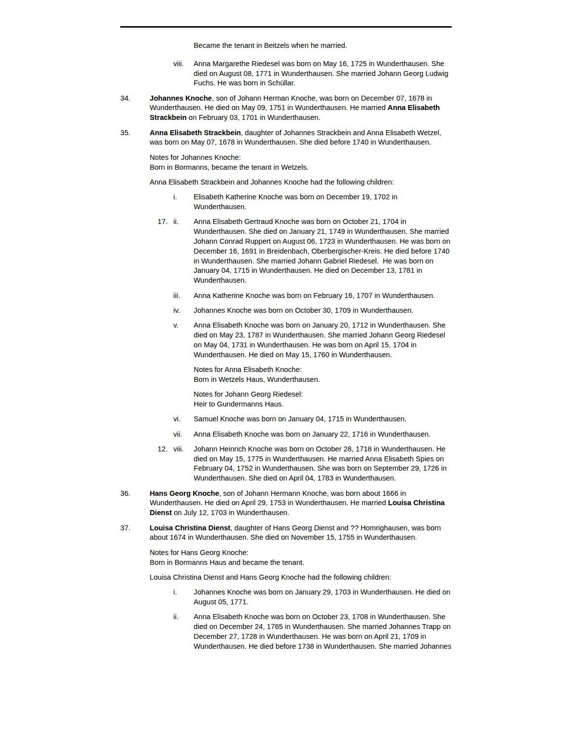Became the tenant in Beitzels when he married.
viii. Anna Margarethe Riedesel was born on May 16, 1725 in Wunderthausen. She died on August 08, 1771 in Wunderthausen. She married Johann Georg Ludwig Fuchs. He was born in Schüllar.
34. Johannes Knoche, son of Johann Herman Knoche, was born on December 07, 1678 in Wunderthausen. He died on May 09, 1751 in Wunderthausen. He married Anna Elisabeth Strackbein on February 03, 1701 in Wunderthausen.
35. Anna Elisabeth Strackbein, daughter of Johannes Strackbein and Anna Elisabeth Wetzel, was born on May 07, 1678 in Wunderthausen. She died before 1740 in Wunderthausen.
Notes for Johannes Knoche:
Born in Bormanns, became the tenant in Wetzels.
Anna Elisabeth Strackbein and Johannes Knoche had the following children:
i. Elisabeth Katherine Knoche was born on December 19, 1702 in Wunderthausen.
17. ii. Anna Elisabeth Gertraud Knoche was born on October 21, 1704 in Wunderthausen. She died on January 21, 1749 in Wunderthausen. She married Johann Conrad Ruppert on August 06, 1723 in Wunderthausen. He was born on December 16, 1691 in Breidenbach, Oberbergischer-Kreis. He died before 1740 in Wunderthausen. She married Johann Gabriel Riedesel. He was born on January 04, 1715 in Wunderthausen. He died on December 13, 1781 in Wunderthausen.
iii. Anna Katherine Knoche was born on February 16, 1707 in Wunderthausen.
iv. Johannes Knoche was born on October 30, 1709 in Wunderthausen.
v. Anna Elisabeth Knoche was born on January 20, 1712 in Wunderthausen. She died on May 23, 1787 in Wunderthausen. She married Johann Georg Riedesel on May 04, 1731 in Wunderthausen. He was born on April 15, 1704 in Wunderthausen. He died on May 15, 1760 in Wunderthausen.
Notes for Anna Elisabeth Knoche:
Born in Wetzels Haus, Wunderthausen.
Notes for Johann Georg Riedesel:
Heir to Gundermanns Haus.
vi. Samuel Knoche was born on January 04, 1715 in Wunderthausen.
vii. Anna Elisabeth Knoche was born on January 22, 1716 in Wunderthausen.
12. viii. Johann Heinrich Knoche was born on October 28, 1718 in Wunderthausen. He died on May 15, 1775 in Wunderthausen. He married Anna Elisabeth Spies on February 04, 1752 in Wunderthausen. She was born on September 29, 1726 in Wunderthausen. She died on April 04, 1783 in Wunderthausen.
36. Hans Georg Knoche, son of Johann Hermann Knoche, was born about 1666 in Wunderthausen. He died on April 29, 1753 in Wunderthausen. He married Louisa Christina Dienst on July 12, 1703 in Wunderthausen.
37. Louisa Christina Dienst, daughter of Hans Georg Dienst and ?? Homrighausen, was born about 1674 in Wunderthausen. She died on November 15, 1755 in Wunderthausen.
Notes for Hans Georg Knoche:
Born in Bormanns Haus and became the tenant.
Louisa Christina Dienst and Hans Georg Knoche had the following children:
i. Johannes Knoche was born on January 29, 1703 in Wunderthausen. He died on August 05, 1771.
ii. Anna Elisabeth Knoche was born on October 23, 1708 in Wunderthausen. She died on December 24, 1765 in Wunderthausen. She married Johannes Trapp on December 27, 1728 in Wunderthausen. He was born on April 21, 1709 in Wunderthausen. He died before 1738 in Wunderthausen. She married Johannes